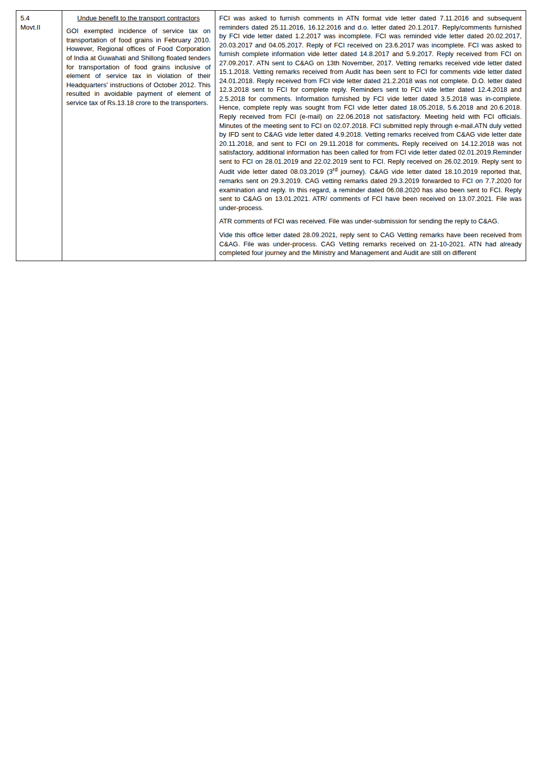| 5.4 Movt.II | Undue benefit to the transport contractors GOI exempted incidence of service tax on transportation of food grains in February 2010. However, Regional offices of Food Corporation of India at Guwahati and Shillong floated tenders for transportation of food grains inclusive of element of service tax in violation of their Headquarters' instructions of October 2012. This resulted in avoidable payment of element of service tax of Rs.13.18 crore to the transporters. | FCI was asked to furnish comments in ATN format vide letter dated 7.11.2016 and subsequent reminders dated 25.11.2016, 16.12.2016 and d.o. letter dated 20.1.2017. Reply/comments furnished by FCI vide letter dated 1.2.2017 was incomplete. FCI was reminded vide letter dated 20.02.2017, 20.03.2017 and 04.05.2017. Reply of FCI received on 23.6.2017 was incomplete. FCI was asked to furnish complete information vide letter dated 14.8.2017 and 5.9.2017. Reply received from FCI on 27.09.2017. ATN sent to C&AG on 13th November, 2017. Vetting remarks received vide letter dated 15.1.2018. Vetting remarks received from Audit has been sent to FCI for comments vide letter dated 24.01.2018. Reply received from FCI vide letter dated 21.2.2018 was not complete. D.O. letter dated 12.3.2018 sent to FCI for complete reply. Reminders sent to FCI vide letter dated 12.4.2018 and 2.5.2018 for comments. Information furnished by FCI vide letter dated 3.5.2018 was in-complete. Hence, complete reply was sought from FCI vide letter dated 18.05.2018, 5.6.2018 and 20.6.2018. Reply received from FCI (e-mail) on 22.06.2018 not satisfactory. Meeting held with FCI officials. Minutes of the meeting sent to FCI on 02.07.2018. FCI submitted reply through e-mail.ATN duly vetted by IFD sent to C&AG vide letter dated 4.9.2018. Vetting remarks received from C&AG vide letter date 20.11.2018, and sent to FCI on 29.11.2018 for comments . Reply received on 14.12.2018 was not satisfactory, additional information has been called for from FCI vide letter dated 02.01.2019.Reminder sent to FCI on 28.01.2019 and 22.02.2019 sent to FCI. Reply received on 26.02.2019. Reply sent to Audit vide letter dated 08.03.2019 (3 rd journey). C&AG vide letter dated 18.10.2019 reported that, remarks sent on 29.3.2019. CAG vetting remarks dated 29.3.2019 forwarded to FCI on 7.7.2020 for examination and reply. In this regard, a reminder dated 06.08.2020 has also been sent to FCI. Reply sent to C&AG on 13.01.2021. ATR/ comments of FCI have been received on 13.07.2021. File was under-process. ATR comments of FCI was received. File was under-submission for sending the reply to C&AG. Vide this office letter dated 28.09.2021, reply sent to CAG Vetting remarks have been received from C&AG. File was under-process. CAG Vetting remarks received on 21-10-2021. ATN had already completed four journey and the Ministry and Management and Audit are still on different |